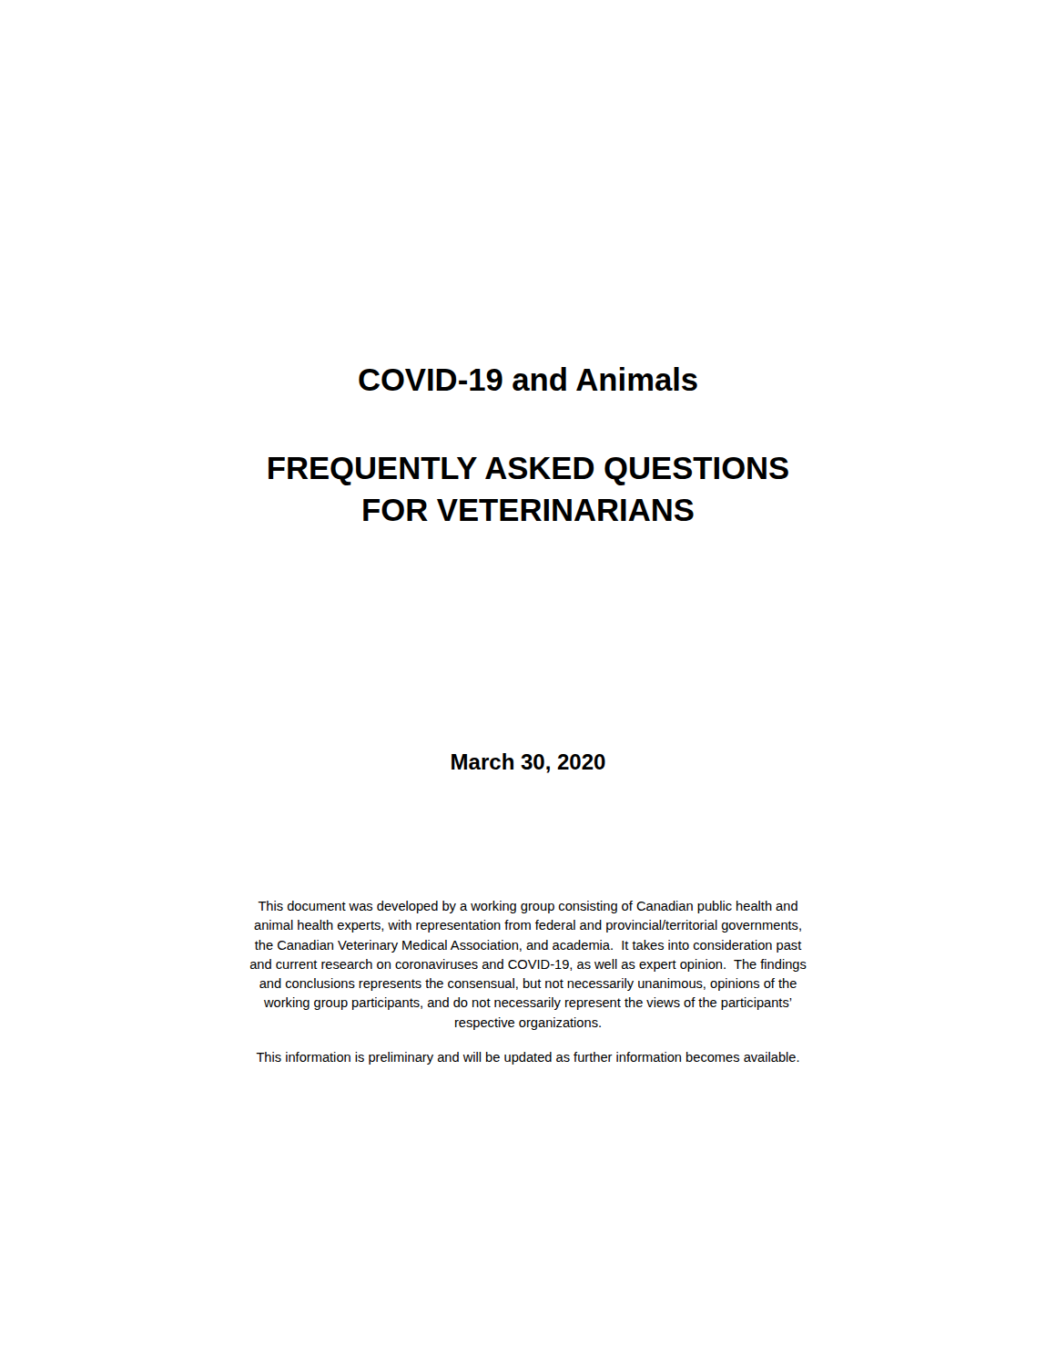COVID-19 and Animals FREQUENTLY ASKED QUESTIONS FOR VETERINARIANS
March 30, 2020
This document was developed by a working group consisting of Canadian public health and animal health experts, with representation from federal and provincial/territorial governments, the Canadian Veterinary Medical Association, and academia. It takes into consideration past and current research on coronaviruses and COVID-19, as well as expert opinion. The findings and conclusions represents the consensual, but not necessarily unanimous, opinions of the working group participants, and do not necessarily represent the views of the participants’ respective organizations.
This information is preliminary and will be updated as further information becomes available.